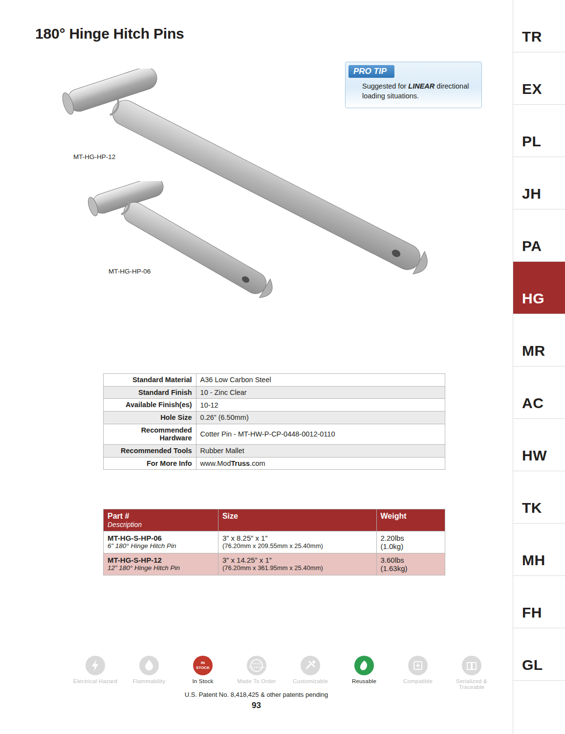180° Hinge Hitch Pins
PRO TIP
Suggested for LINEAR directional loading situations.
MT-HG-HP-12
MT-HG-HP-06
| Standard Material | A36 Low Carbon Steel |
| Standard Finish | 10 - Zinc Clear |
| Available Finish(es) | 10-12 |
| Hole Size | 0.26” (6.50mm) |
| Recommended Hardware | Cotter Pin - MT-HW-P-CP-0448-0012-0110 |
| Recommended Tools | Rubber Mallet |
| For More Info | www.Mod Truss .com |
| Part # Description | Size | Weight |
| --- | --- | --- |
| MT-HG-S-HP-06 6” 180° Hinge Hitch Pin | 3” x 8.25” x 1” (76.20mm x 209.55mm x 25.40mm) | 2.20lbs (1.0kg) |
| MT-HG-S-HP-12 12” 180° Hinge Hitch Pin | 3” x 14.25” x 1” (76.20mm x 361.95mm x 25.40mm) | 3.60lbs (1.63kg) |
Electrical Hazard
Flammability
IN STOCK
In Stock
MADE TO ORDER
Made To Order
Customizable
Reusable
Compatible
Serialized & Traceable
U.S. Patent No. 8,418,425 & other patents pending
93
TR
EX
PL
JH
PA
HG
MR
AC
HW
TK
MH
FH
GL